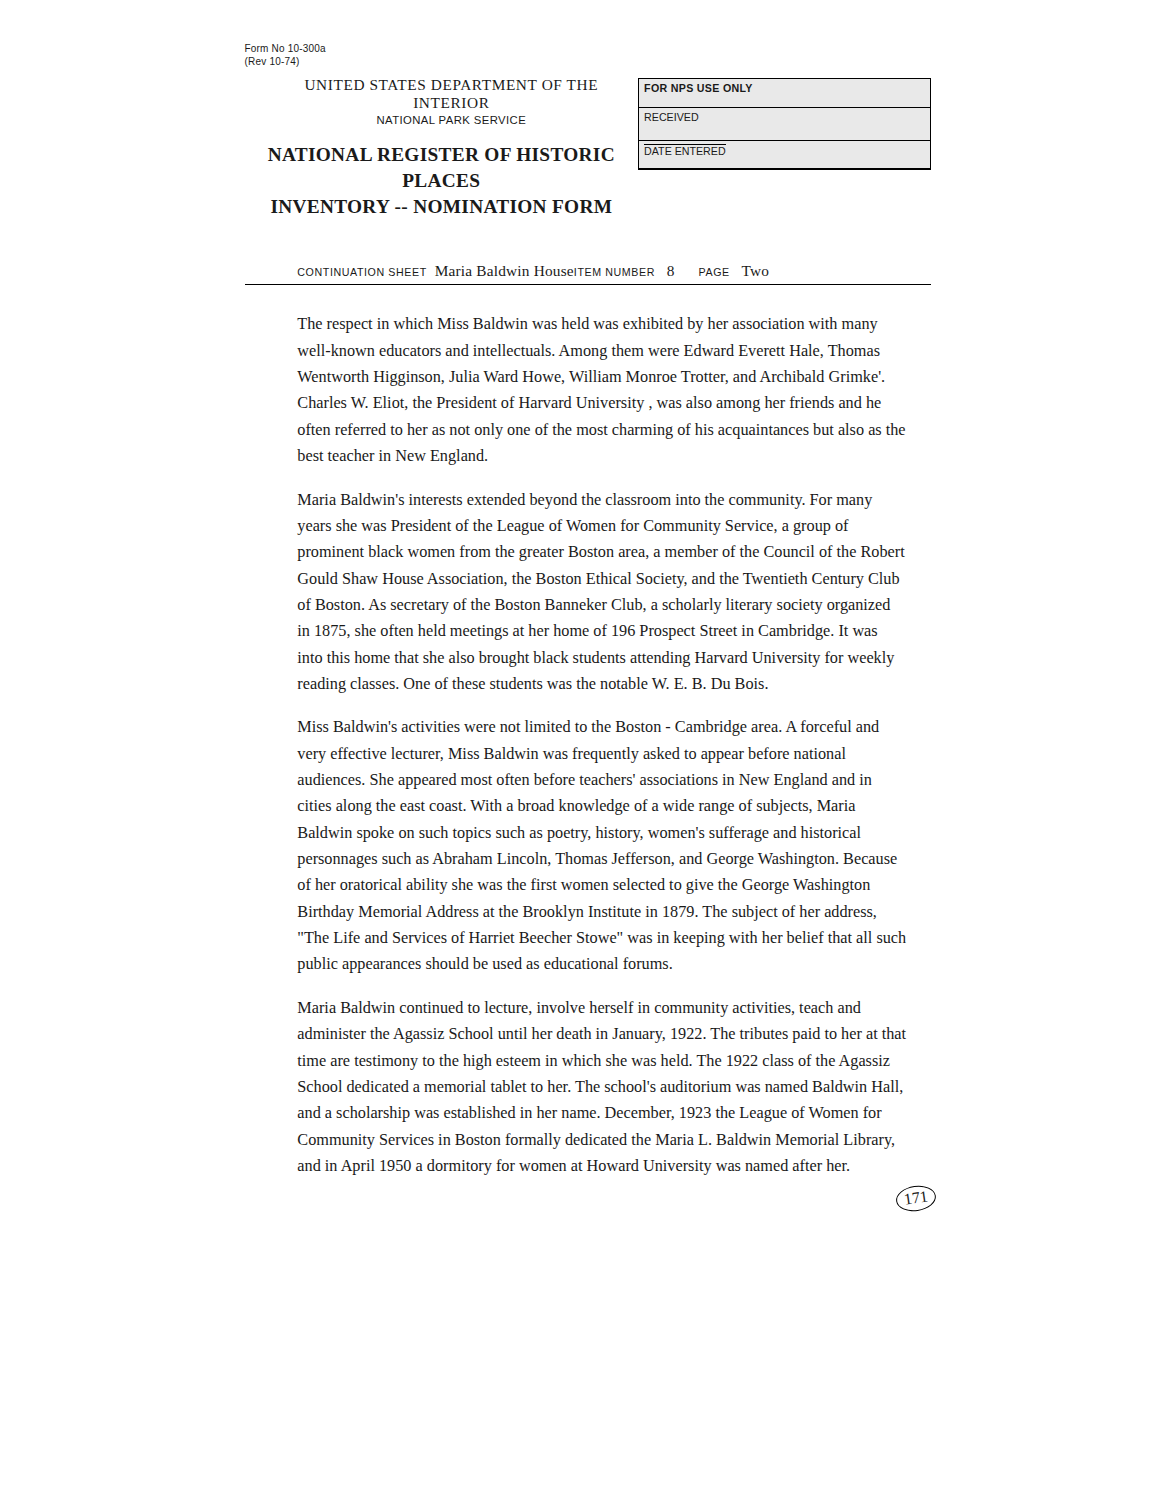Form No 10-300a
(Rev 10-74)
UNITED STATES DEPARTMENT OF THE INTERIOR
NATIONAL PARK SERVICE
NATIONAL REGISTER OF HISTORIC PLACES
INVENTORY -- NOMINATION FORM
FOR NPS USE ONLY
RECEIVED
DATE ENTERED
CONTINUATION SHEET Maria Baldwin House ITEM NUMBER 8 PAGE Two
The respect in which Miss Baldwin was held was exhibited by her association with many well-known educators and intellectuals. Among them were Edward Everett Hale, Thomas Wentworth Higginson, Julia Ward Howe, William Monroe Trotter, and Archibald Grimke'. Charles W. Eliot, the President of Harvard University , was also among her friends and he often referred to her as not only one of the most charming of his acquaintances but also as the best teacher in New England.
Maria Baldwin's interests extended beyond the classroom into the community. For many years she was President of the League of Women for Community Service, a group of prominent black women from the greater Boston area, a member of the Council of the Robert Gould Shaw House Association, the Boston Ethical Society, and the Twentieth Century Club of Boston. As secretary of the Boston Banneker Club, a scholarly literary society organized in 1875, she often held meetings at her home of 196 Prospect Street in Cambridge. It was into this home that she also brought black students attending Harvard University for weekly reading classes. One of these students was the notable W. E. B. Du Bois.
Miss Baldwin's activities were not limited to the Boston - Cambridge area. A forceful and very effective lecturer, Miss Baldwin was frequently asked to appear before national audiences. She appeared most often before teachers' associations in New England and in cities along the east coast. With a broad knowledge of a wide range of subjects, Maria Baldwin spoke on such topics such as poetry, history, women's sufferage and historical personnages such as Abraham Lincoln, Thomas Jefferson, and George Washington. Because of her oratorical ability she was the first women selected to give the George Washington Birthday Memorial Address at the Brooklyn Institute in 1879. The subject of her address, "The Life and Services of Harriet Beecher Stowe" was in keeping with her belief that all such public appearances should be used as educational forums.
Maria Baldwin continued to lecture, involve herself in community activities, teach and administer the Agassiz School until her death in January, 1922. The tributes paid to her at that time are testimony to the high esteem in which she was held. The 1922 class of the Agassiz School dedicated a memorial tablet to her. The school's auditorium was named Baldwin Hall, and a scholarship was established in her name. December, 1923 the League of Women for Community Services in Boston formally dedicated the Maria L. Baldwin Memorial Library, and in April 1950 a dormitory for women at Howard University was named after her.
171